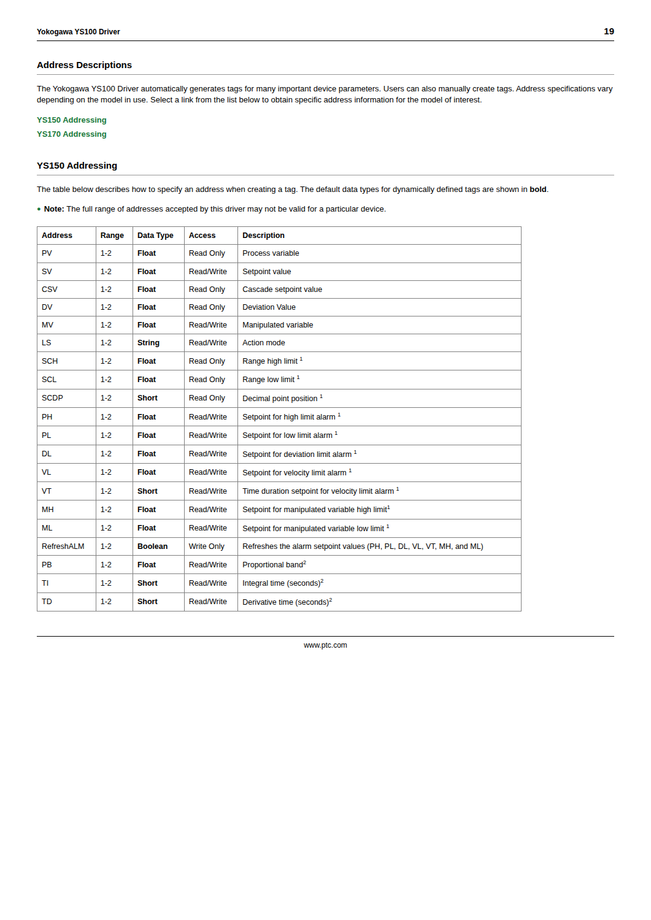Yokogawa YS100 Driver 19
Address Descriptions
The Yokogawa YS100 Driver automatically generates tags for many important device parameters. Users can also manually create tags. Address specifications vary depending on the model in use. Select a link from the list below to obtain specific address information for the model of interest.
YS150 Addressing
YS170 Addressing
YS150 Addressing
The table below describes how to specify an address when creating a tag. The default data types for dynamically defined tags are shown in bold.
Note: The full range of addresses accepted by this driver may not be valid for a particular device.
| Address | Range | Data Type | Access | Description |
| --- | --- | --- | --- | --- |
| PV | 1-2 | Float | Read Only | Process variable |
| SV | 1-2 | Float | Read/Write | Setpoint value |
| CSV | 1-2 | Float | Read Only | Cascade setpoint value |
| DV | 1-2 | Float | Read Only | Deviation Value |
| MV | 1-2 | Float | Read/Write | Manipulated variable |
| LS | 1-2 | String | Read/Write | Action mode |
| SCH | 1-2 | Float | Read Only | Range high limit 1 |
| SCL | 1-2 | Float | Read Only | Range low limit 1 |
| SCDP | 1-2 | Short | Read Only | Decimal point position 1 |
| PH | 1-2 | Float | Read/Write | Setpoint for high limit alarm 1 |
| PL | 1-2 | Float | Read/Write | Setpoint for low limit alarm 1 |
| DL | 1-2 | Float | Read/Write | Setpoint for deviation limit alarm 1 |
| VL | 1-2 | Float | Read/Write | Setpoint for velocity limit alarm 1 |
| VT | 1-2 | Short | Read/Write | Time duration setpoint for velocity limit alarm 1 |
| MH | 1-2 | Float | Read/Write | Setpoint for manipulated variable high limit 1 |
| ML | 1-2 | Float | Read/Write | Setpoint for manipulated variable low limit 1 |
| RefreshALM | 1-2 | Boolean | Write Only | Refreshes the alarm setpoint values (PH, PL, DL, VL, VT, MH, and ML) |
| PB | 1-2 | Float | Read/Write | Proportional band 2 |
| TI | 1-2 | Short | Read/Write | Integral time (seconds) 2 |
| TD | 1-2 | Short | Read/Write | Derivative time (seconds) 2 |
www.ptc.com